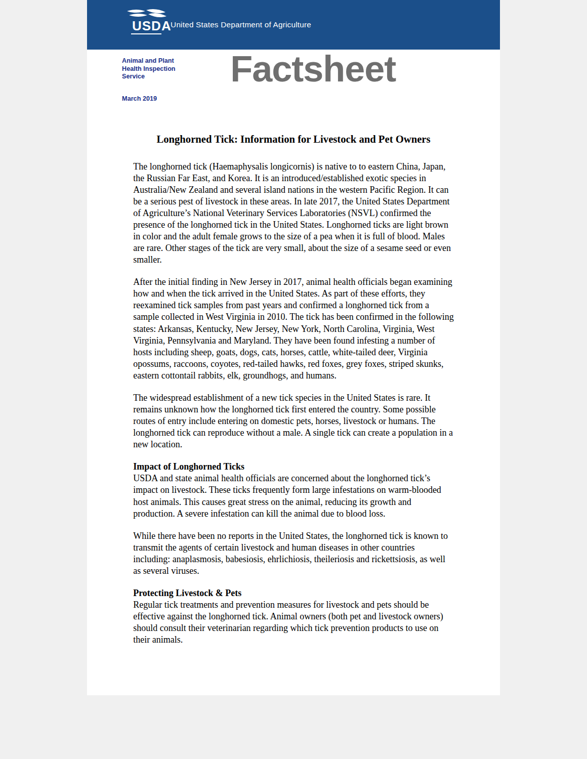USDA
United States Department of Agriculture
Animal and Plant
Health Inspection
Service March 2019
Factsheet
Longhorned Tick: Information for Livestock and Pet Owners
The longhorned tick (Haemaphysalis longicornis) is native to to eastern China, Japan, the Russian Far East, and Korea. It is an introduced/established exotic species in Australia/New Zealand and several island nations in the western Pacific Region. It can be a serious pest of livestock in these areas. In late 2017, the United States Department of Agriculture’s National Veterinary Services Laboratories (NSVL) confirmed the presence of the longhorned tick in the United States. Longhorned ticks are light brown in color and the adult female grows to the size of a pea when it is full of blood. Males are rare. Other stages of the tick are very small, about the size of a sesame seed or even smaller.
After the initial finding in New Jersey in 2017, animal health officials began examining how and when the tick arrived in the United States. As part of these efforts, they reexamined tick samples from past years and confirmed a longhorned tick from a sample collected in West Virginia in 2010. The tick has been confirmed in the following states: Arkansas, Kentucky, New Jersey, New York, North Carolina, Virginia, West Virginia, Pennsylvania and Maryland. They have been found infesting a number of hosts including sheep, goats, dogs, cats, horses, cattle, white-tailed deer, Virginia opossums, raccoons, coyotes, red-tailed hawks, red foxes, grey foxes, striped skunks, eastern cottontail rabbits, elk, groundhogs, and humans.
The widespread establishment of a new tick species in the United States is rare. It remains unknown how the longhorned tick first entered the country. Some possible routes of entry include entering on domestic pets, horses, livestock or humans. The longhorned tick can reproduce without a male. A single tick can create a population in a new location.
Impact of Longhorned Ticks
USDA and state animal health officials are concerned about the longhorned tick’s impact on livestock. These ticks frequently form large infestations on warm-blooded host animals. This causes great stress on the animal, reducing its growth and production. A severe infestation can kill the animal due to blood loss.
While there have been no reports in the United States, the longhorned tick is known to transmit the agents of certain livestock and human diseases in other countries including: anaplasmosis, babesiosis, ehrlichiosis, theileriosis and rickettsiosis, as well as several viruses.
Protecting Livestock & Pets
Regular tick treatments and prevention measures for livestock and pets should be effective against the longhorned tick. Animal owners (both pet and livestock owners) should consult their veterinarian regarding which tick prevention products to use on their animals.